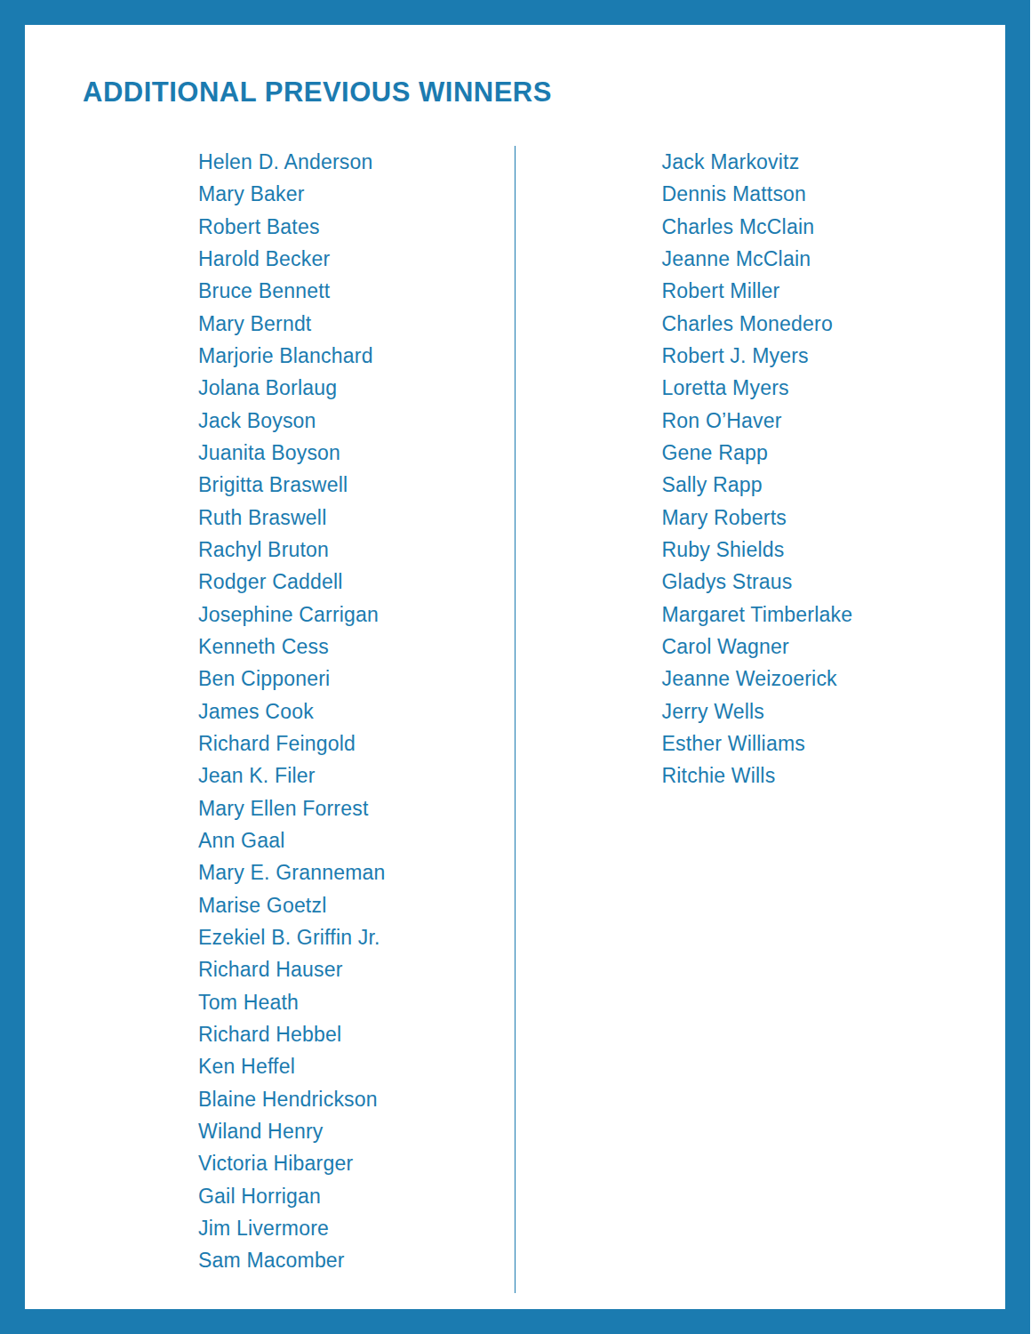Additional Previous Winners
Helen D. Anderson
Mary Baker
Robert Bates
Harold Becker
Bruce Bennett
Mary Berndt
Marjorie Blanchard
Jolana Borlaug
Jack Boyson
Juanita Boyson
Brigitta Braswell
Ruth Braswell
Rachyl Bruton
Rodger Caddell
Josephine Carrigan
Kenneth Cess
Ben Cipponeri
James Cook
Richard Feingold
Jean K. Filer
Mary Ellen Forrest
Ann Gaal
Mary E. Granneman
Marise Goetzl
Ezekiel B. Griffin Jr.
Richard Hauser
Tom Heath
Richard Hebbel
Ken Heffel
Blaine Hendrickson
Wiland Henry
Victoria Hibarger
Gail Horrigan
Jim Livermore
Sam Macomber
Jack Markovitz
Dennis Mattson
Charles McClain
Jeanne McClain
Robert Miller
Charles Monedero
Robert J. Myers
Loretta Myers
Ron O’Haver
Gene Rapp
Sally Rapp
Mary Roberts
Ruby Shields
Gladys Straus
Margaret Timberlake
Carol Wagner
Jeanne Weizoerick
Jerry Wells
Esther Williams
Ritchie Wills